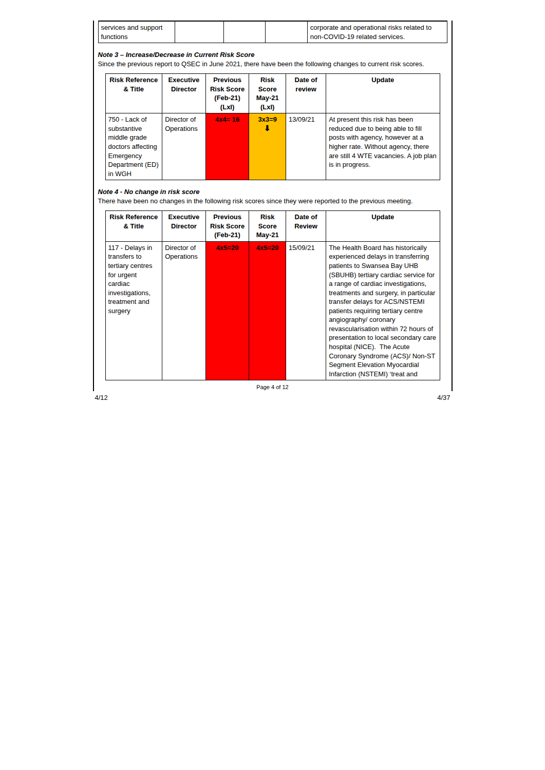| services and support functions | | | | corporate and operational risks related to non-COVID-19 related services. |
Note 3 – Increase/Decrease in Current Risk Score
Since the previous report to QSEC in June 2021, there have been the following changes to current risk scores.
| Risk Reference & Title | Executive Director | Previous Risk Score (Feb-21) (LxI) | Risk Score May-21 (LxI) | Date of review | Update |
| --- | --- | --- | --- | --- | --- |
| 750 - Lack of substantive middle grade doctors affecting Emergency Department (ED) in WGH | Director of Operations | 4x4= 16 | 3x3=9 ⬇ | 13/09/21 | At present this risk has been reduced due to being able to fill posts with agency, however at a higher rate. Without agency, there are still 4 WTE vacancies. A job plan is in progress. |
Note 4 - No change in risk score
There have been no changes in the following risk scores since they were reported to the previous meeting.
| Risk Reference & Title | Executive Director | Previous Risk Score (Feb-21) | Risk Score May-21 | Date of Review | Update |
| --- | --- | --- | --- | --- | --- |
| 117 - Delays in transfers to tertiary centres for urgent cardiac investigations, treatment and surgery | Director of Operations | 4x5=20 | 4x5=20 | 15/09/21 | The Health Board has historically experienced delays in transferring patients to Swansea Bay UHB (SBUHB) tertiary cardiac service for a range of cardiac investigations, treatments and surgery, in particular transfer delays for ACS/NSTEMI patients requiring tertiary centre angiography/ coronary revascularisation within 72 hours of presentation to local secondary care hospital (NICE). The Acute Coronary Syndrome (ACS)/ Non-ST Segment Elevation Myocardial Infarction (NSTEMI) ‘treat and |
Page 4 of 12
4/12 4/37